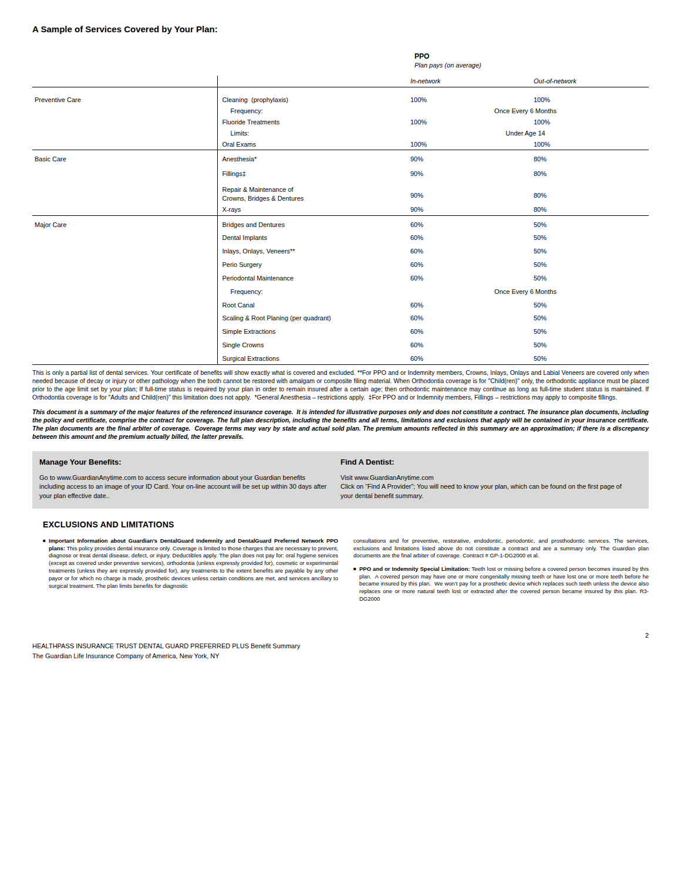A Sample of Services Covered by Your Plan:
PPO
Plan pays (on average)
| | | In-network | Out-of-network |
| Preventive Care | Cleaning (prophylaxis) | 100% | 100% |
| | Frequency: | Once Every 6 Months |
| | Fluoride Treatments | 100% | 100% |
| | Limits: | Under Age 14 |
| | Oral Exams | 100% | 100% |
| Basic Care | Anesthesia* | 90% | 80% |
| | Fillings‡ | 90% | 80% |
| | Repair & Maintenance of Crowns, Bridges & Dentures | 90% | 80% |
| | X-rays | 90% | 80% |
| Major Care | Bridges and Dentures | 60% | 50% |
| | Dental Implants | 60% | 50% |
| | Inlays, Onlays, Veneers** | 60% | 50% |
| | Perio Surgery | 60% | 50% |
| | Periodontal Maintenance | 60% | 50% |
| | Frequency: | Once Every 6 Months |
| | Root Canal | 60% | 50% |
| | Scaling & Root Planing (per quadrant) | 60% | 50% |
| | Simple Extractions | 60% | 50% |
| | Single Crowns | 60% | 50% |
| | Surgical Extractions | 60% | 50% |
This is only a partial list of dental services. Your certificate of benefits will show exactly what is covered and excluded. **For PPO and or Indemnity members, Crowns, Inlays, Onlays and Labial Veneers are covered only when needed because of decay or injury or other pathology when the tooth cannot be restored with amalgam or composite filing material. When Orthodontia coverage is for "Child(ren)" only, the orthodontic appliance must be placed prior to the age limit set by your plan; If full-time status is required by your plan in order to remain insured after a certain age; then orthodontic maintenance may continue as long as full-time student status is maintained. If Orthodontia coverage is for "Adults and Child(ren)" this limitation does not apply. *General Anesthesia – restrictions apply. ‡For PPO and or Indemnity members, Fillings – restrictions may apply to composite fillings.
This document is a summary of the major features of the referenced insurance coverage. It is intended for illustrative purposes only and does not constitute a contract. The insurance plan documents, including the policy and certificate, comprise the contract for coverage. The full plan description, including the benefits and all terms, limitations and exclusions that apply will be contained in your insurance certificate. The plan documents are the final arbiter of coverage. Coverage terms may vary by state and actual sold plan. The premium amounts reflected in this summary are an approximation; if there is a discrepancy between this amount and the premium actually billed, the latter prevails.
Manage Your Benefits:
Go to www.GuardianAnytime.com to access secure information about your Guardian benefits including access to an image of your ID Card. Your on-line account will be set up within 30 days after your plan effective date..
Find A Dentist:
Visit www.GuardianAnytime.com
Click on “Find A Provider”; You will need to know your plan, which can be found on the first page of your dental benefit summary.
EXCLUSIONS AND LIMITATIONS
■
Important Information about Guardian’s DentalGuard Indemnity and DentalGuard Preferred Network PPO plans: This policy provides dental insurance only. Coverage is limited to those charges that are necessary to prevent, diagnose or treat dental disease, defect, or injury. Deductibles apply. The plan does not pay for: oral hygiene services (except as covered under preventive services), orthodontia (unless expressly provided for), cosmetic or experimental treatments (unless they are expressly provided for), any treatments to the extent benefits are payable by any other payor or for which no charge is made, prosthetic devices unless certain conditions are met, and services ancillary to surgical treatment. The plan limits benefits for diagnostic
consultations and for preventive, restorative, endodontic, periodontic, and prosthodontic services. The services, exclusions and limitations listed above do not constitute a contract and are a summary only. The Guardian plan documents are the final arbiter of coverage. Contract # GP-1-DG2000 et al.
■
PPO and or Indemnity Special Limitation: Teeth lost or missing before a covered person becomes insured by this plan. A covered person may have one or more congenitally missing teeth or have lost one or more teeth before he became insured by this plan. We won’t pay for a prosthetic device which replaces such teeth unless the device also replaces one or more natural teeth lost or extracted after the covered person became insured by this plan. R3-DG2000
2
HEALTHPASS INSURANCE TRUST DENTAL GUARD PREFERRED PLUS Benefit Summary
The Guardian Life Insurance Company of America, New York, NY